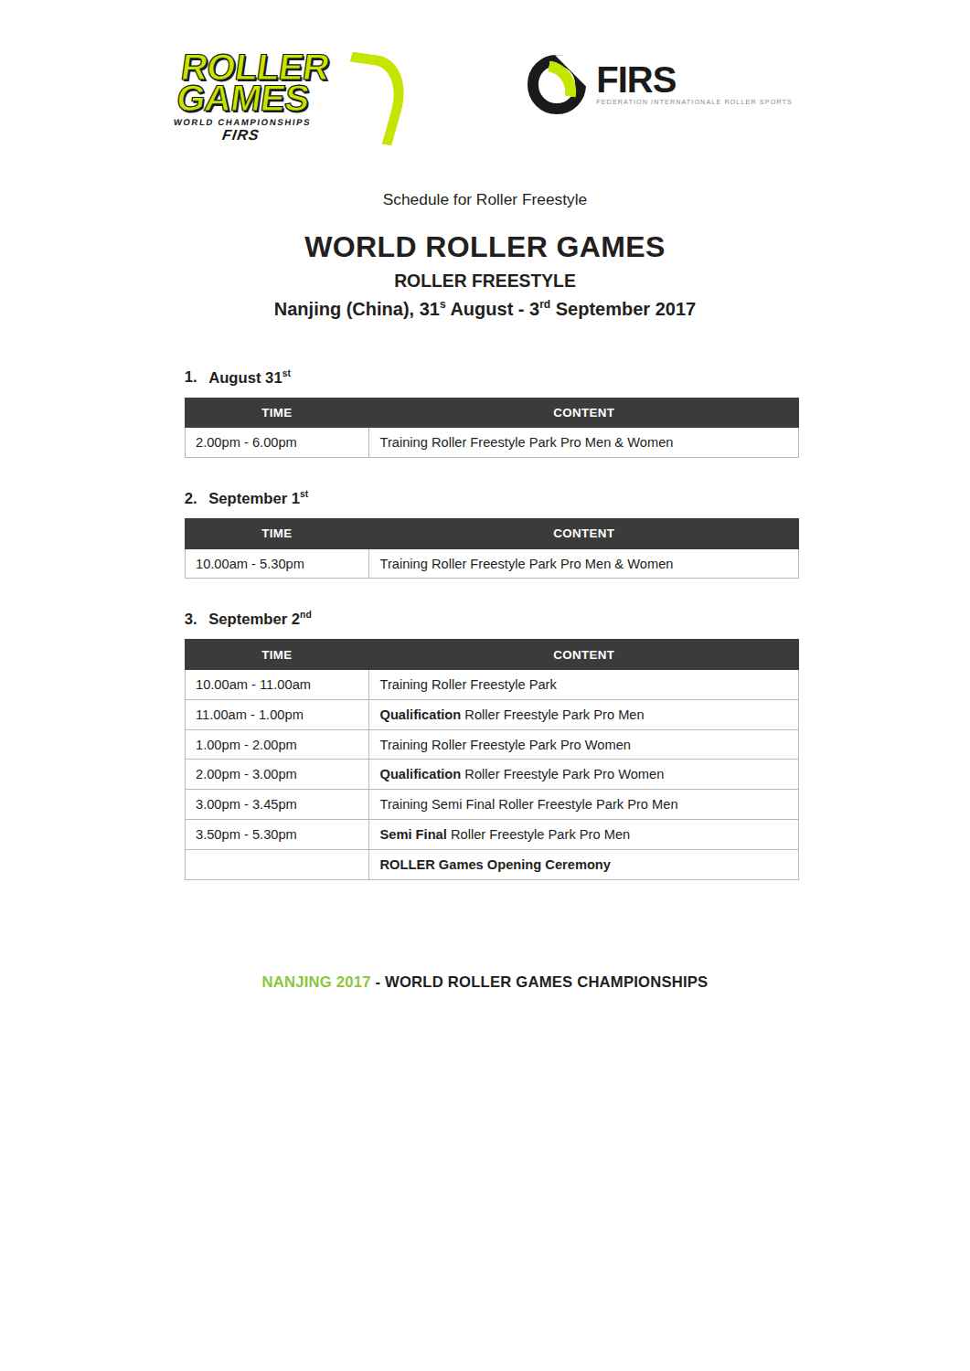ROLLER
GAMES
WORLD CHAMPIONSHIPS
FIRS
FIRS
FEDERATION INTERNATIONALE ROLLER SPORTS
Schedule for Roller Freestyle
WORLD ROLLER GAMES
ROLLER FREESTYLE
Nanjing (China), 31s August - 3rd September 2017
August 31st
| TIME | CONTENT |
| --- | --- |
| 2.00pm - 6.00pm | Training Roller Freestyle Park Pro Men & Women |
September 1st
| TIME | CONTENT |
| --- | --- |
| 10.00am - 5.30pm | Training Roller Freestyle Park Pro Men & Women |
September 2nd
| TIME | CONTENT |
| --- | --- |
| 10.00am - 11.00am | Training Roller Freestyle Park |
| 11.00am - 1.00pm | Qualification Roller Freestyle Park Pro Men |
| 1.00pm - 2.00pm | Training Roller Freestyle Park Pro Women |
| 2.00pm - 3.00pm | Qualification Roller Freestyle Park Pro Women |
| 3.00pm - 3.45pm | Training Semi Final Roller Freestyle Park Pro Men |
| 3.50pm - 5.30pm | Semi Final Roller Freestyle Park Pro Men |
| | ROLLER Games Opening Ceremony |
NANJING 2017 - WORLD ROLLER GAMES CHAMPIONSHIPS